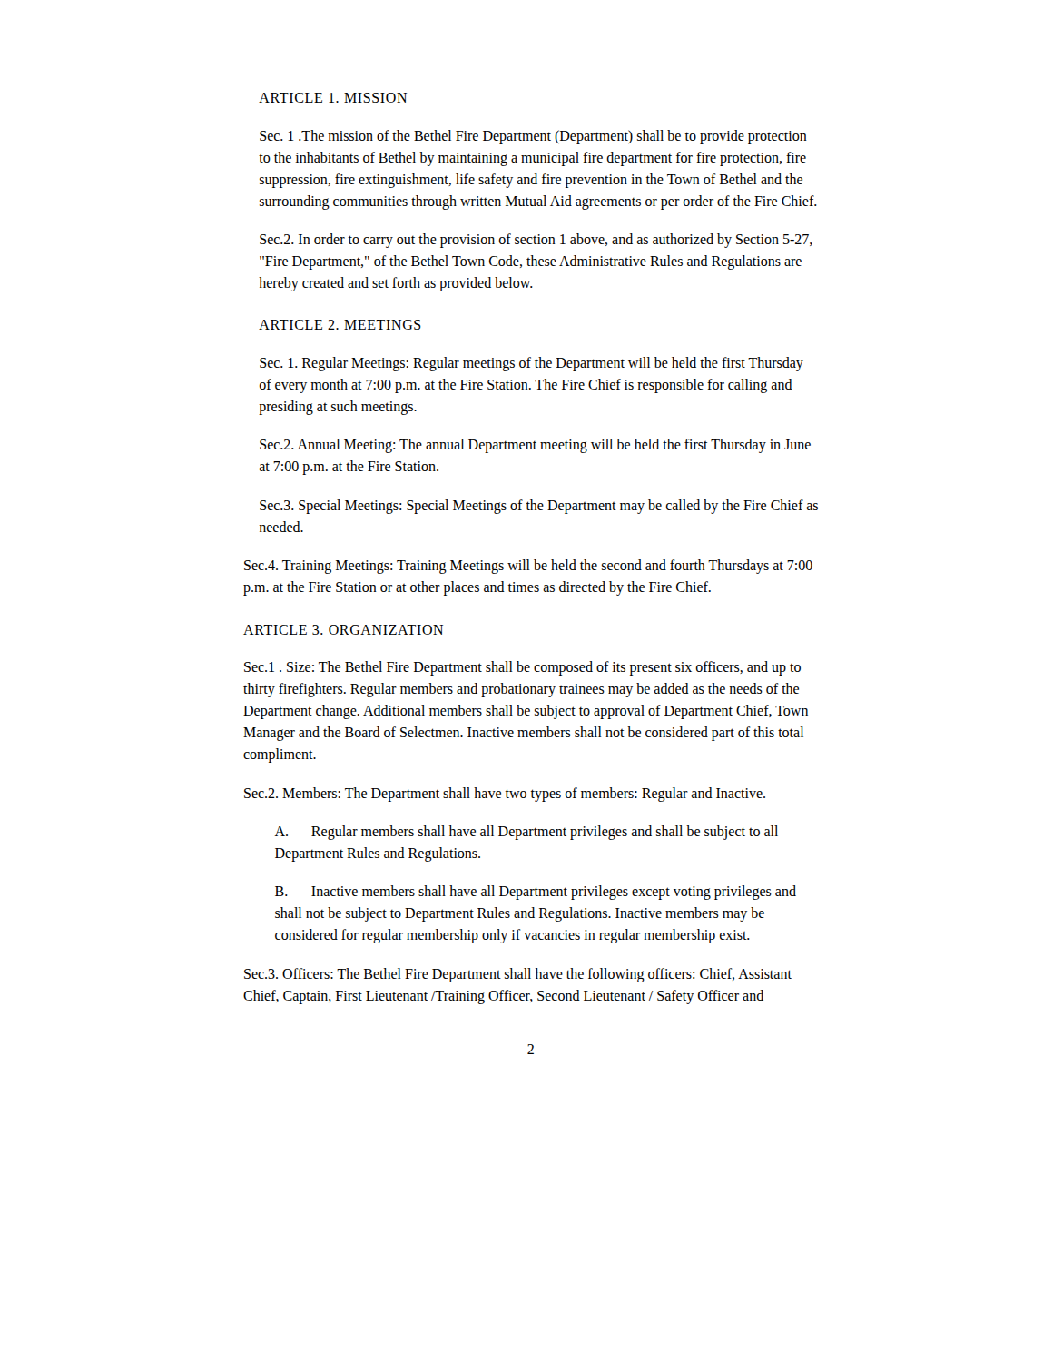ARTICLE 1. MISSION
Sec. 1 .The mission of the Bethel Fire Department (Department) shall be to provide protection to the inhabitants of Bethel by maintaining a municipal fire department for fire protection, fire suppression, fire extinguishment, life safety and fire prevention in the Town of Bethel and the surrounding communities through written Mutual Aid agreements or per order of the Fire Chief.
Sec.2. In order to carry out the provision of section 1 above, and as authorized by Section 5-27, "Fire Department," of the Bethel Town Code, these Administrative Rules and Regulations are hereby created and set forth as provided below.
ARTICLE 2. MEETINGS
Sec. 1. Regular Meetings: Regular meetings of the Department will be held the first Thursday of every month at 7:00 p.m. at the Fire Station. The Fire Chief is responsible for calling and presiding at such meetings.
Sec.2. Annual Meeting: The annual Department meeting will be held the first Thursday in June at 7:00 p.m. at the Fire Station.
Sec.3. Special Meetings: Special Meetings of the Department may be called by the Fire Chief as needed.
Sec.4. Training Meetings: Training Meetings will be held the second and fourth Thursdays at 7:00 p.m. at the Fire Station or at other places and times as directed by the Fire Chief.
ARTICLE 3. ORGANIZATION
Sec.1 . Size: The Bethel Fire Department shall be composed of its present six officers, and up to thirty firefighters. Regular members and probationary trainees may be added as the needs of the Department change. Additional members shall be subject to approval of Department Chief, Town Manager and the Board of Selectmen. Inactive members shall not be considered part of this total compliment.
Sec.2. Members: The Department shall have two types of members: Regular and Inactive.
A. Regular members shall have all Department privileges and shall be subject to all Department Rules and Regulations.
B. Inactive members shall have all Department privileges except voting privileges and shall not be subject to Department Rules and Regulations. Inactive members may be considered for regular membership only if vacancies in regular membership exist.
Sec.3. Officers: The Bethel Fire Department shall have the following officers: Chief, Assistant Chief, Captain, First Lieutenant /Training Officer, Second Lieutenant / Safety Officer and
2